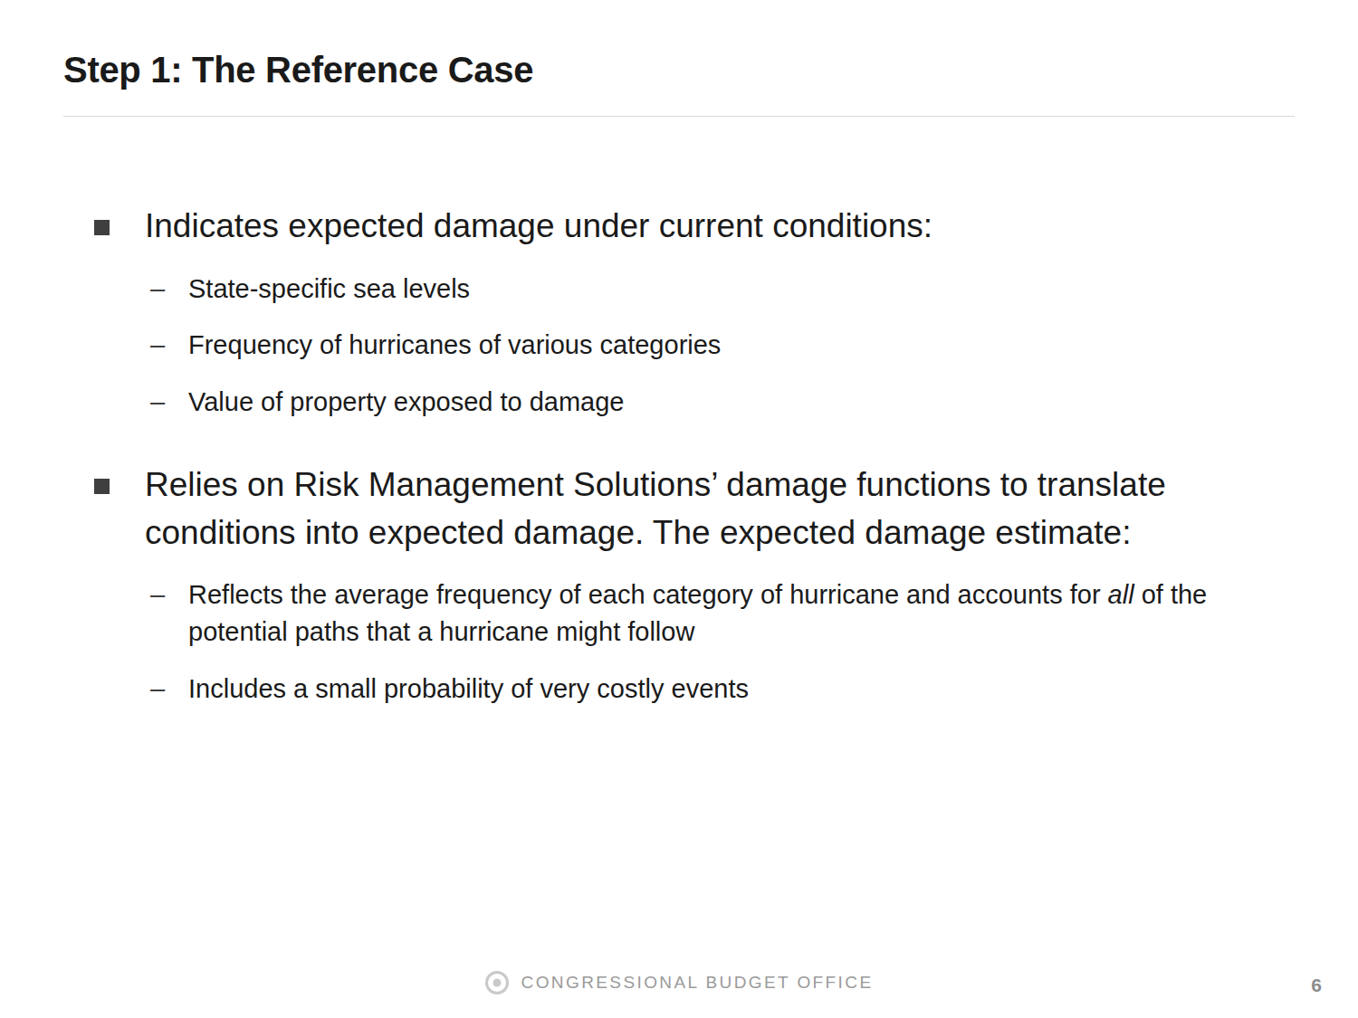Step 1: The Reference Case
Indicates expected damage under current conditions:
State-specific sea levels
Frequency of hurricanes of various categories
Value of property exposed to damage
Relies on Risk Management Solutions’ damage functions to translate conditions into expected damage. The expected damage estimate:
Reflects the average frequency of each category of hurricane and accounts for all of the potential paths that a hurricane might follow
Includes a small probability of very costly events
CONGRESSIONAL BUDGET OFFICE
6